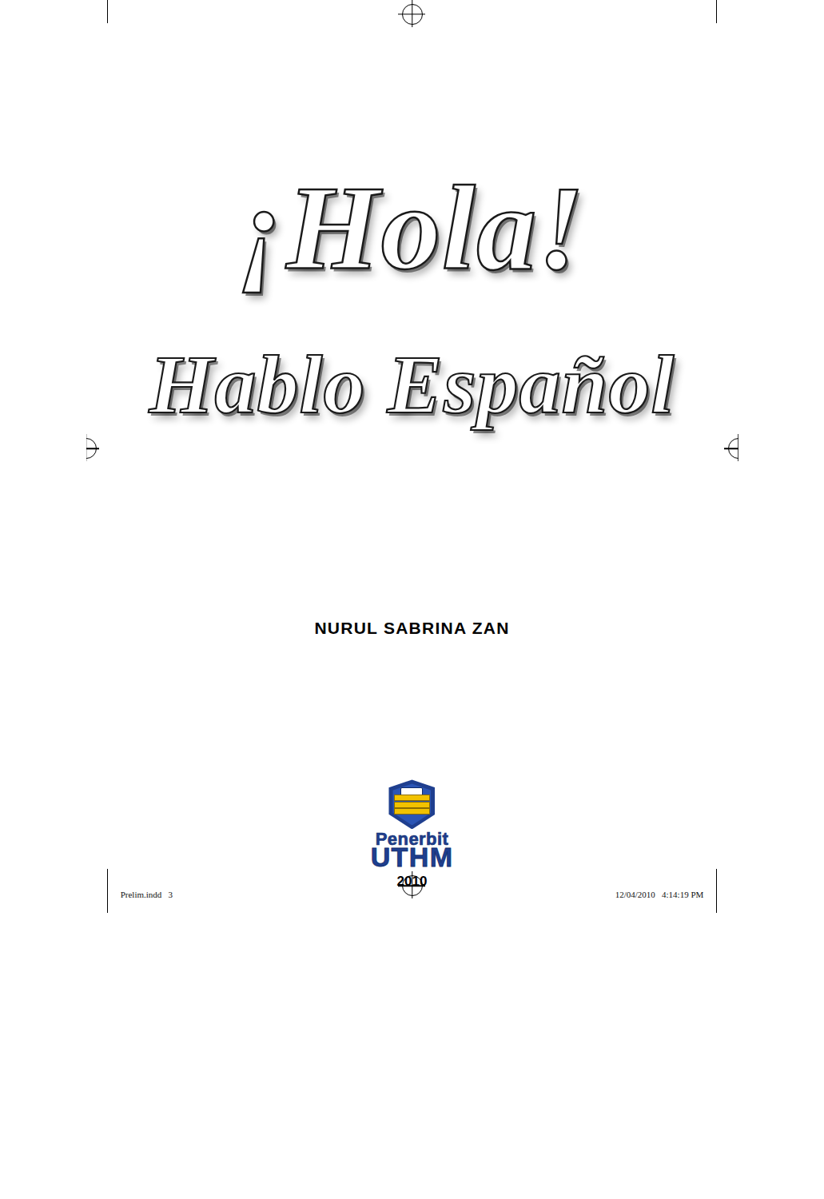¡Hola!
Hablo Español
NURUL SABRINA ZAN
Penerbit
UTHM
2010
Prelim.indd 3 12/04/2010 4:14:19 PM